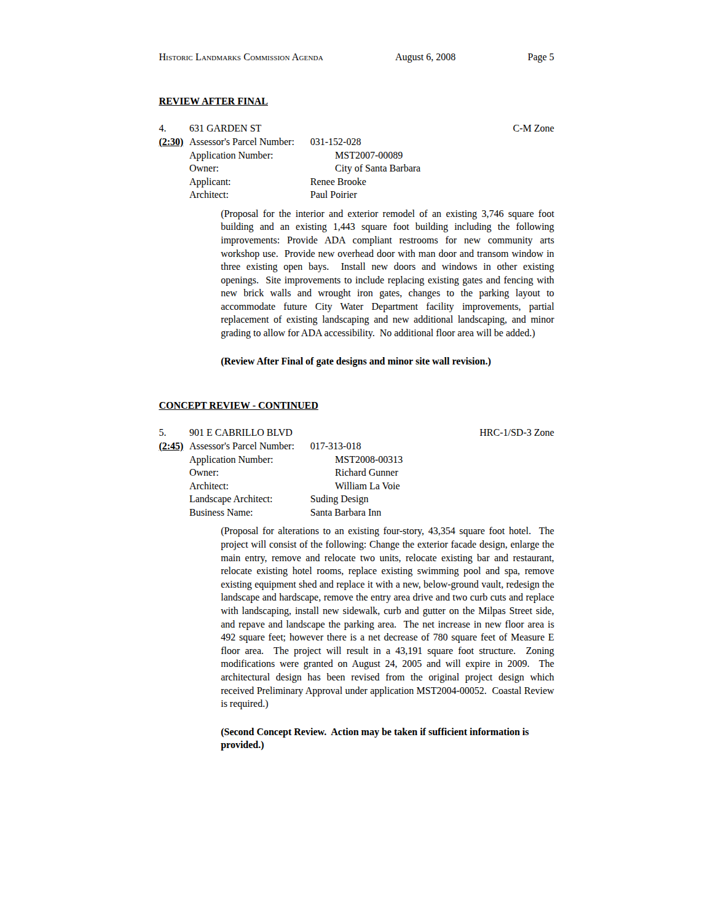Historic Landmarks Commission Agenda
August 6, 2008
Page 5
REVIEW AFTER FINAL
4.
631 GARDEN ST
C-M Zone
(2:30)
Assessor's Parcel Number:
031-152-028
Application Number:
MST2007-00089
Owner:
City of Santa Barbara
Applicant:
Renee Brooke
Architect:
Paul Poirier
(Proposal for the interior and exterior remodel of an existing 3,746 square foot building and an existing 1,443 square foot building including the following improvements: Provide ADA compliant restrooms for new community arts workshop use. Provide new overhead door with man door and transom window in three existing open bays. Install new doors and windows in other existing openings. Site improvements to include replacing existing gates and fencing with new brick walls and wrought iron gates, changes to the parking layout to accommodate future City Water Department facility improvements, partial replacement of existing landscaping and new additional landscaping, and minor grading to allow for ADA accessibility. No additional floor area will be added.)
(Review After Final of gate designs and minor site wall revision.)
CONCEPT REVIEW - CONTINUED
5.
901 E CABRILLO BLVD
HRC-1/SD-3 Zone
(2:45)
Assessor's Parcel Number:
017-313-018
Application Number:
MST2008-00313
Owner:
Richard Gunner
Architect:
William La Voie
Landscape Architect:
Suding Design
Business Name:
Santa Barbara Inn
(Proposal for alterations to an existing four-story, 43,354 square foot hotel. The project will consist of the following: Change the exterior facade design, enlarge the main entry, remove and relocate two units, relocate existing bar and restaurant, relocate existing hotel rooms, replace existing swimming pool and spa, remove existing equipment shed and replace it with a new, below-ground vault, redesign the landscape and hardscape, remove the entry area drive and two curb cuts and replace with landscaping, install new sidewalk, curb and gutter on the Milpas Street side, and repave and landscape the parking area. The net increase in new floor area is 492 square feet; however there is a net decrease of 780 square feet of Measure E floor area. The project will result in a 43,191 square foot structure. Zoning modifications were granted on August 24, 2005 and will expire in 2009. The architectural design has been revised from the original project design which received Preliminary Approval under application MST2004-00052. Coastal Review is required.)
(Second Concept Review. Action may be taken if sufficient information is provided.)